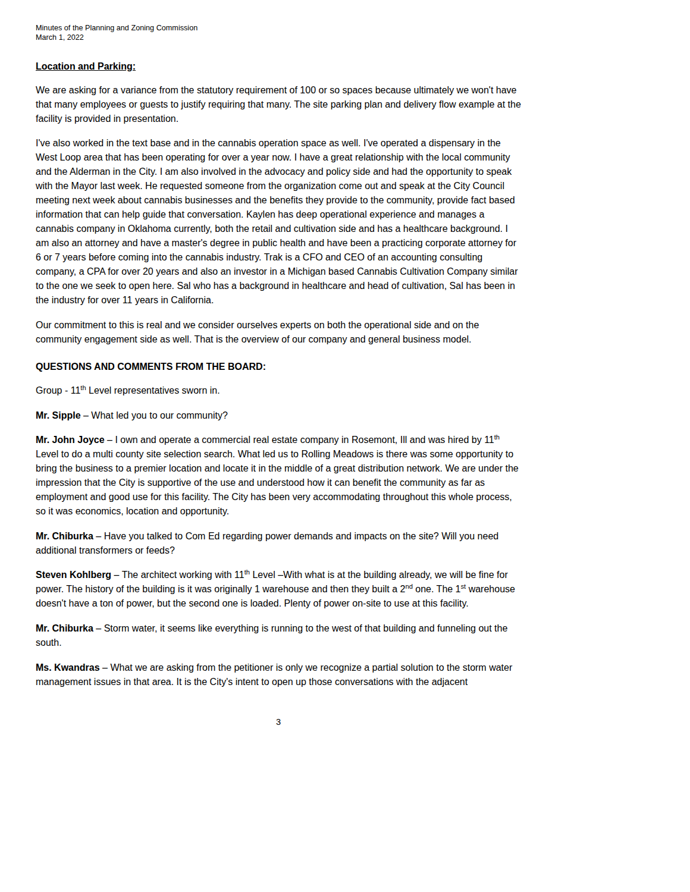Minutes of the Planning and Zoning Commission
March 1, 2022
Location and Parking:
We are asking for a variance from the statutory requirement of 100 or so spaces because ultimately we won't have that many employees or guests to justify requiring that many. The site parking plan and delivery flow example at the facility is provided in presentation.
I've also worked in the text base and in the cannabis operation space as well. I've operated a dispensary in the West Loop area that has been operating for over a year now. I have a great relationship with the local community and the Alderman in the City. I am also involved in the advocacy and policy side and had the opportunity to speak with the Mayor last week. He requested someone from the organization come out and speak at the City Council meeting next week about cannabis businesses and the benefits they provide to the community, provide fact based information that can help guide that conversation. Kaylen has deep operational experience and manages a cannabis company in Oklahoma currently, both the retail and cultivation side and has a healthcare background. I am also an attorney and have a master's degree in public health and have been a practicing corporate attorney for 6 or 7 years before coming into the cannabis industry. Trak is a CFO and CEO of an accounting consulting company, a CPA for over 20 years and also an investor in a Michigan based Cannabis Cultivation Company similar to the one we seek to open here. Sal who has a background in healthcare and head of cultivation, Sal has been in the industry for over 11 years in California.
Our commitment to this is real and we consider ourselves experts on both the operational side and on the community engagement side as well. That is the overview of our company and general business model.
QUESTIONS AND COMMENTS FROM THE BOARD:
Group - 11th Level representatives sworn in.
Mr. Sipple – What led you to our community?
Mr. John Joyce – I own and operate a commercial real estate company in Rosemont, Ill and was hired by 11th Level to do a multi county site selection search. What led us to Rolling Meadows is there was some opportunity to bring the business to a premier location and locate it in the middle of a great distribution network. We are under the impression that the City is supportive of the use and understood how it can benefit the community as far as employment and good use for this facility. The City has been very accommodating throughout this whole process, so it was economics, location and opportunity.
Mr. Chiburka – Have you talked to Com Ed regarding power demands and impacts on the site? Will you need additional transformers or feeds?
Steven Kohlberg – The architect working with 11th Level –With what is at the building already, we will be fine for power. The history of the building is it was originally 1 warehouse and then they built a 2nd one. The 1st warehouse doesn't have a ton of power, but the second one is loaded. Plenty of power on-site to use at this facility.
Mr. Chiburka – Storm water, it seems like everything is running to the west of that building and funneling out the south.
Ms. Kwandras – What we are asking from the petitioner is only we recognize a partial solution to the storm water management issues in that area. It is the City's intent to open up those conversations with the adjacent
3